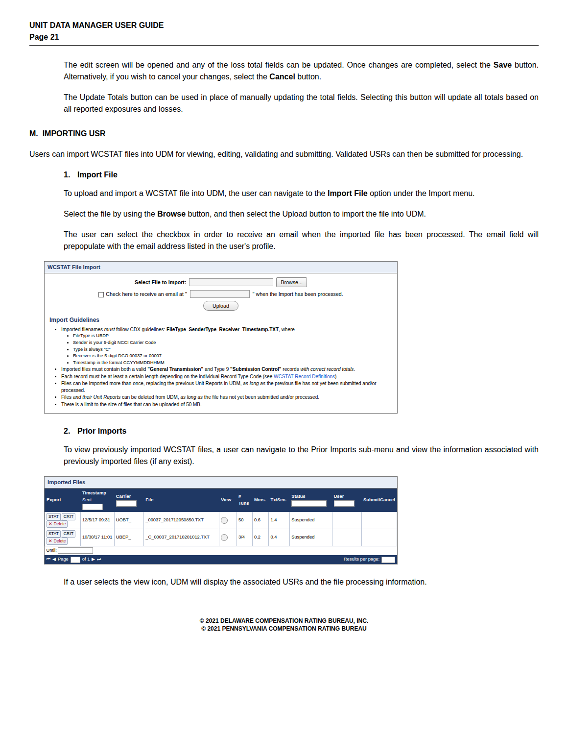UNIT DATA MANAGER USER GUIDE Page 21
The edit screen will be opened and any of the loss total fields can be updated. Once changes are completed, select the Save button. Alternatively, if you wish to cancel your changes, select the Cancel button.
The Update Totals button can be used in place of manually updating the total fields. Selecting this button will update all totals based on all reported exposures and losses.
M. IMPORTING USR
Users can import WCSTAT files into UDM for viewing, editing, validating and submitting. Validated USRs can then be submitted for processing.
1. Import File
To upload and import a WCSTAT file into UDM, the user can navigate to the Import File option under the Import menu.
Select the file by using the Browse button, and then select the Upload button to import the file into UDM.
The user can select the checkbox in order to receive an email when the imported file has been processed. The email field will prepopulate with the email address listed in the user's profile.
WCSTAT File Import
Select File to Import: Browse...
Check here to receive an email at " " when the Import has been processed.
Upload
Import Guidelines
Imported filenames must follow CDX guidelines: FileType_SenderType_Receiver_Timestamp.TXT, where
FileType is UBDP
Sender is your 5-digit NCCI Carrier Code
Type is always "C"
Receiver is the 5-digit DCO 00037 or 00007
Timestamp in the format CCYYMMDDHHMM
Imported files must contain both a valid "General Transmission" and Type 9 "Submission Control" records with correct record totals.
Each record must be at least a certain length depending on the individual Record Type Code (see WCSTAT Record Definitions)
Files can be imported more than once, replacing the previous Unit Reports in UDM, as long as the previous file has not yet been submitted and/or processed.
Files and their Unit Reports can be deleted from UDM, as long as the file has not yet been submitted and/or processed.
There is a limit to the size of files that can be uploaded of 50 MB.
2. Prior Imports
To view previously imported WCSTAT files, a user can navigate to the Prior Imports sub-menu and view the information associated with previously imported files (if any exist).
Imported Files
| Export | Timestamp Sent | Carrier | File | View | # Tuns | Mins. | Tx/Sec. | Status | User | Submit/Cancel |
| --- | --- | --- | --- | --- | --- | --- | --- | --- | --- | --- |
| STAT CRIT ✕ Delete | 12/5/17 09:31 | UOBT_ | _00037_201712050850.TXT | | 50 | 0.6 | 1.4 | Suspended | | |
| STAT CRIT ✕ Delete | 10/30/17 11:01 | UBEP_ | _C_00037_201710201012.TXT | | 3/4 | 0.2 | 0.4 | Suspended | | |
| Until: |
⏮◀ Page of 1 ▶⏭
Results per page:
If a user selects the view icon, UDM will display the associated USRs and the file processing information.
© 2021 DELAWARE COMPENSATION RATING BUREAU, INC.
© 2021 PENNSYLVANIA COMPENSATION RATING BUREAU